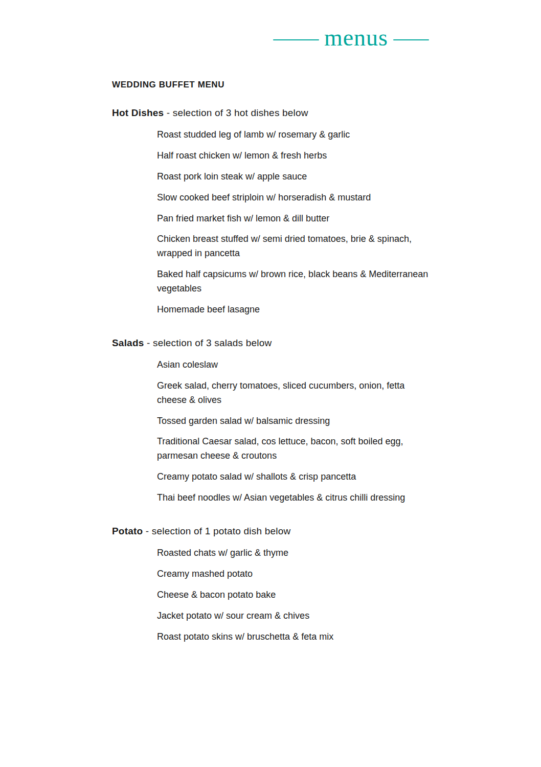menus
Wedding Buffet Menu
Hot Dishes - selection of 3 hot dishes below
Roast studded leg of lamb w/ rosemary & garlic
Half roast chicken w/ lemon & fresh herbs
Roast pork loin steak w/ apple sauce
Slow cooked beef striploin w/ horseradish & mustard
Pan fried market fish w/ lemon & dill butter
Chicken breast stuffed w/ semi dried tomatoes, brie & spinach, wrapped in pancetta
Baked half capsicums w/ brown rice, black beans & Mediterranean vegetables
Homemade beef lasagne
Salads - selection of 3 salads below
Asian coleslaw
Greek salad, cherry tomatoes, sliced cucumbers, onion, fetta cheese & olives
Tossed garden salad w/ balsamic dressing
Traditional Caesar salad, cos lettuce, bacon, soft boiled egg, parmesan cheese & croutons
Creamy potato salad w/ shallots & crisp pancetta
Thai beef noodles w/ Asian vegetables & citrus chilli dressing
Potato - selection of 1 potato dish below
Roasted chats w/ garlic & thyme
Creamy mashed potato
Cheese & bacon potato bake
Jacket potato w/ sour cream & chives
Roast potato skins w/ bruschetta & feta mix